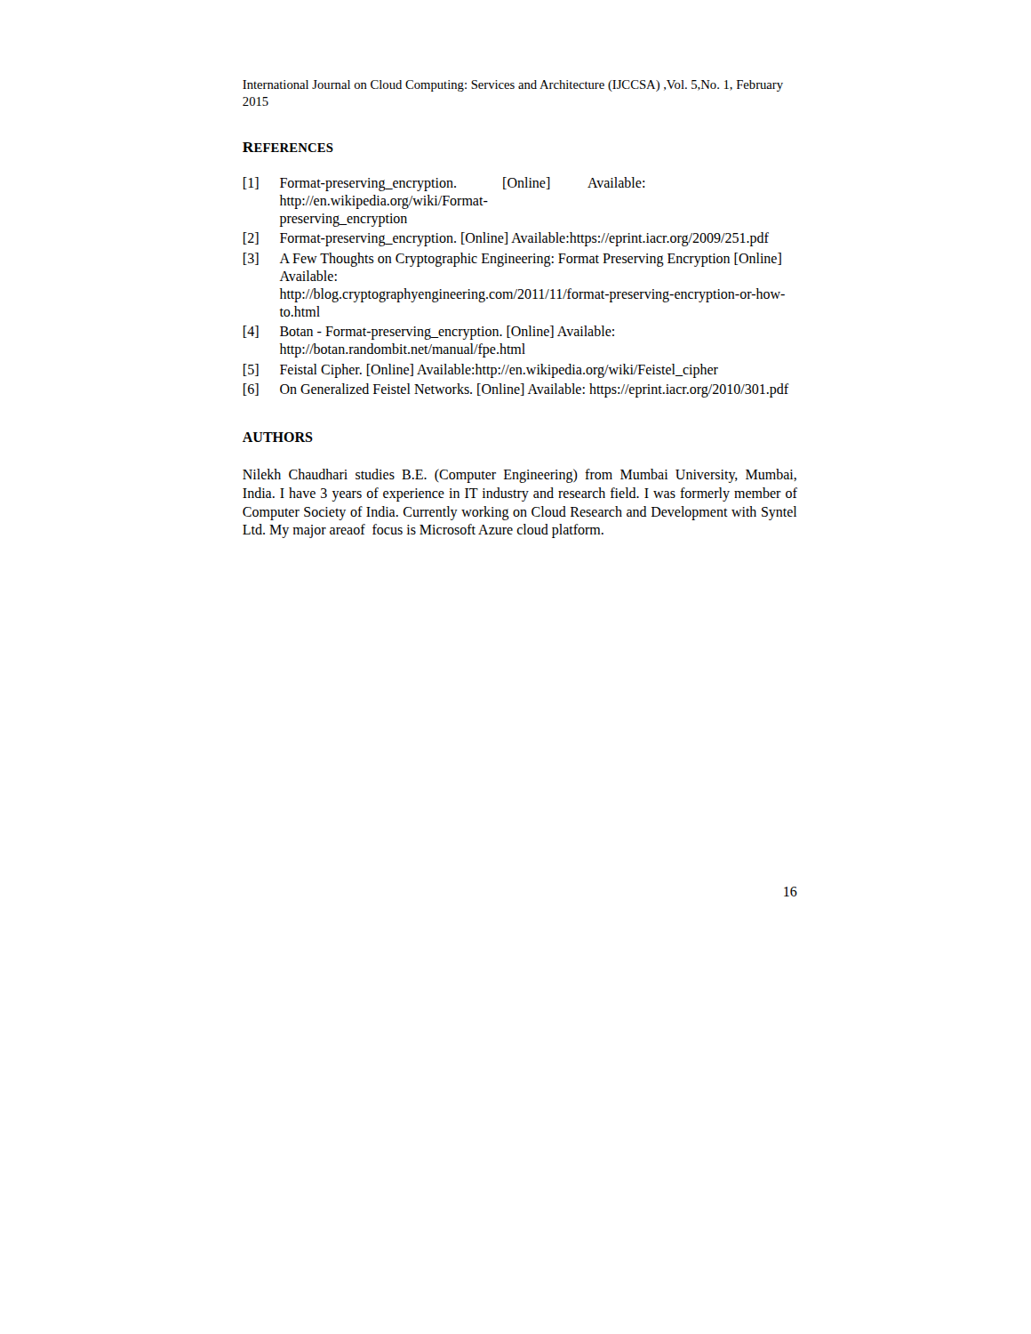International Journal on Cloud Computing: Services and Architecture (IJCCSA) ,Vol. 5,No. 1, February 2015
REFERENCES
[1] Format-preserving_encryption. [Online] Available: http://en.wikipedia.org/wiki/Format- preserving_encryption
[2] Format-preserving_encryption. [Online] Available:https://eprint.iacr.org/2009/251.pdf
[3] A Few Thoughts on Cryptographic Engineering: Format Preserving Encryption [Online] Available: http://blog.cryptographyengineering.com/2011/11/format-preserving-encryption-or-how-to.html
[4] Botan - Format-preserving_encryption. [Online] Available: http://botan.randombit.net/manual/fpe.html
[5] Feistal Cipher. [Online] Available:http://en.wikipedia.org/wiki/Feistel_cipher
[6] On Generalized Feistel Networks. [Online] Available: https://eprint.iacr.org/2010/301.pdf
AUTHORS
Nilekh Chaudhari studies B.E. (Computer Engineering) from Mumbai University, Mumbai, India. I have 3 years of experience in IT industry and research field. I was formerly member of Computer Society of India. Currently working on Cloud Research and Development with Syntel Ltd. My major areaof focus is Microsoft Azure cloud platform.
16